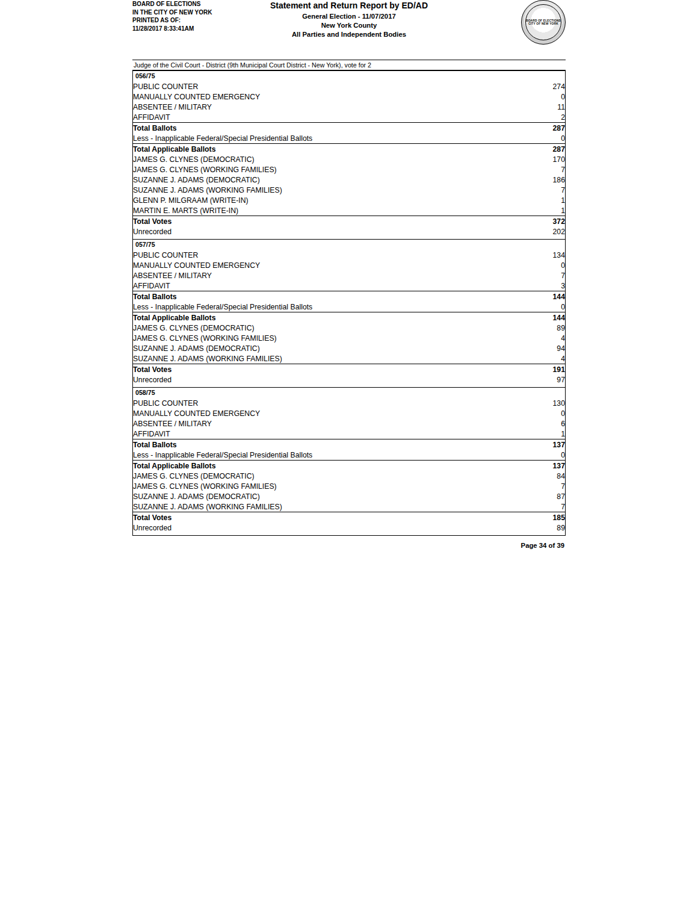BOARD OF ELECTIONS
IN THE CITY OF NEW YORK
PRINTED AS OF:
11/28/2017 8:33:41AM
BOARD OF ELECTIONS
CITY OF NEW YORK
Statement and Return Report by ED/AD
General Election - 11/07/2017
New York County
All Parties and Independent Bodies
Judge of the Civil Court - District (9th Municipal Court District - New York), vote for 2
056/75
| PUBLIC COUNTER | 274 |
| MANUALLY COUNTED EMERGENCY | 0 |
| ABSENTEE / MILITARY | 11 |
| AFFIDAVIT | 2 |
| Total Ballots | 287 |
| Less - Inapplicable Federal/Special Presidential Ballots | 0 |
| Total Applicable Ballots | 287 |
| JAMES G. CLYNES (DEMOCRATIC) | 170 |
| JAMES G. CLYNES (WORKING FAMILIES) | 7 |
| SUZANNE J. ADAMS (DEMOCRATIC) | 186 |
| SUZANNE J. ADAMS (WORKING FAMILIES) | 7 |
| GLENN P. MILGRAAM (WRITE-IN) | 1 |
| MARTIN E. MARTS (WRITE-IN) | 1 |
| Total Votes | 372 |
| Unrecorded | 202 |
057/75
| PUBLIC COUNTER | 134 |
| MANUALLY COUNTED EMERGENCY | 0 |
| ABSENTEE / MILITARY | 7 |
| AFFIDAVIT | 3 |
| Total Ballots | 144 |
| Less - Inapplicable Federal/Special Presidential Ballots | 0 |
| Total Applicable Ballots | 144 |
| JAMES G. CLYNES (DEMOCRATIC) | 89 |
| JAMES G. CLYNES (WORKING FAMILIES) | 4 |
| SUZANNE J. ADAMS (DEMOCRATIC) | 94 |
| SUZANNE J. ADAMS (WORKING FAMILIES) | 4 |
| Total Votes | 191 |
| Unrecorded | 97 |
058/75
| PUBLIC COUNTER | 130 |
| MANUALLY COUNTED EMERGENCY | 0 |
| ABSENTEE / MILITARY | 6 |
| AFFIDAVIT | 1 |
| Total Ballots | 137 |
| Less - Inapplicable Federal/Special Presidential Ballots | 0 |
| Total Applicable Ballots | 137 |
| JAMES G. CLYNES (DEMOCRATIC) | 84 |
| JAMES G. CLYNES (WORKING FAMILIES) | 7 |
| SUZANNE J. ADAMS (DEMOCRATIC) | 87 |
| SUZANNE J. ADAMS (WORKING FAMILIES) | 7 |
| Total Votes | 185 |
| Unrecorded | 89 |
Page 34 of 39